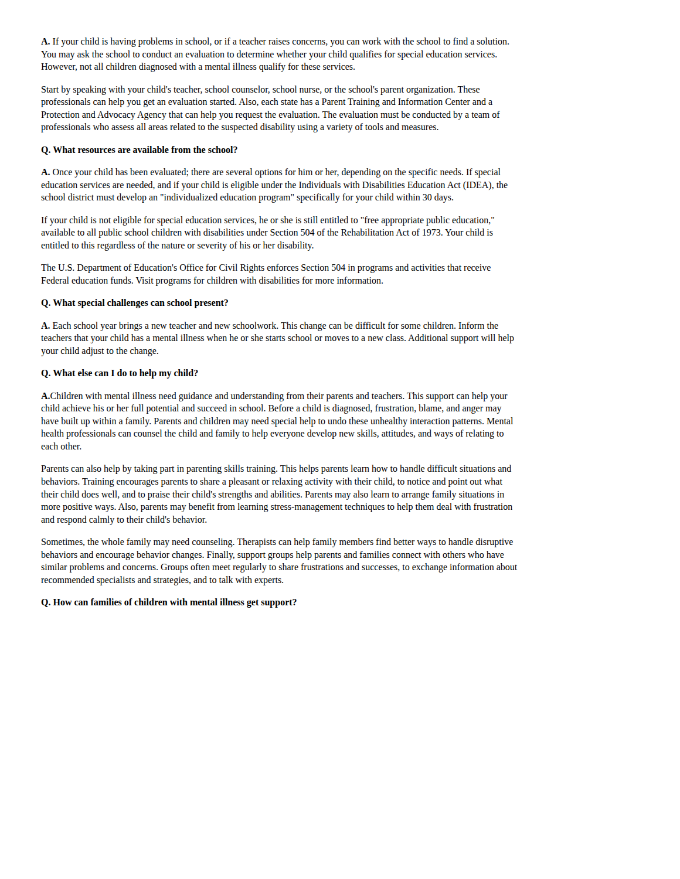A. If your child is having problems in school, or if a teacher raises concerns, you can work with the school to find a solution. You may ask the school to conduct an evaluation to determine whether your child qualifies for special education services. However, not all children diagnosed with a mental illness qualify for these services.
Start by speaking with your child's teacher, school counselor, school nurse, or the school's parent organization. These professionals can help you get an evaluation started. Also, each state has a Parent Training and Information Center and a Protection and Advocacy Agency that can help you request the evaluation. The evaluation must be conducted by a team of professionals who assess all areas related to the suspected disability using a variety of tools and measures.
Q. What resources are available from the school?
A. Once your child has been evaluated; there are several options for him or her, depending on the specific needs. If special education services are needed, and if your child is eligible under the Individuals with Disabilities Education Act (IDEA), the school district must develop an "individualized education program" specifically for your child within 30 days.
If your child is not eligible for special education services, he or she is still entitled to "free appropriate public education," available to all public school children with disabilities under Section 504 of the Rehabilitation Act of 1973. Your child is entitled to this regardless of the nature or severity of his or her disability.
The U.S. Department of Education's Office for Civil Rights enforces Section 504 in programs and activities that receive Federal education funds. Visit programs for children with disabilities for more information.
Q. What special challenges can school present?
A. Each school year brings a new teacher and new schoolwork. This change can be difficult for some children. Inform the teachers that your child has a mental illness when he or she starts school or moves to a new class. Additional support will help your child adjust to the change.
Q. What else can I do to help my child?
A. Children with mental illness need guidance and understanding from their parents and teachers. This support can help your child achieve his or her full potential and succeed in school. Before a child is diagnosed, frustration, blame, and anger may have built up within a family. Parents and children may need special help to undo these unhealthy interaction patterns. Mental health professionals can counsel the child and family to help everyone develop new skills, attitudes, and ways of relating to each other.
Parents can also help by taking part in parenting skills training. This helps parents learn how to handle difficult situations and behaviors. Training encourages parents to share a pleasant or relaxing activity with their child, to notice and point out what their child does well, and to praise their child's strengths and abilities. Parents may also learn to arrange family situations in more positive ways. Also, parents may benefit from learning stress-management techniques to help them deal with frustration and respond calmly to their child's behavior.
Sometimes, the whole family may need counseling. Therapists can help family members find better ways to handle disruptive behaviors and encourage behavior changes. Finally, support groups help parents and families connect with others who have similar problems and concerns. Groups often meet regularly to share frustrations and successes, to exchange information about recommended specialists and strategies, and to talk with experts.
Q. How can families of children with mental illness get support?